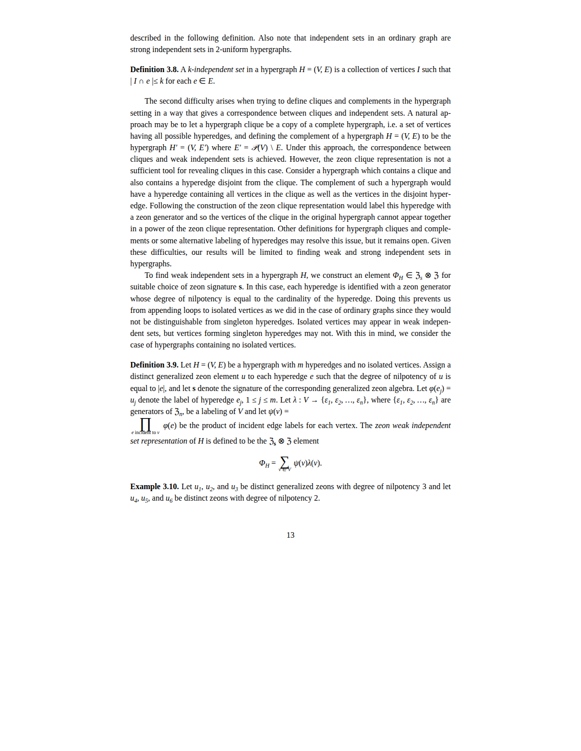described in the following definition. Also note that independent sets in an ordinary graph are strong independent sets in 2-uniform hypergraphs.
Definition 3.8. A k-independent set in a hypergraph H = (V, E) is a collection of vertices I such that | I ∩ e |≤ k for each e ∈ E.
The second difficulty arises when trying to define cliques and complements in the hypergraph setting in a way that gives a correspondence between cliques and independent sets. A natural approach may be to let a hypergraph clique be a copy of a complete hypergraph, i.e. a set of vertices having all possible hyperedges, and defining the complement of a hypergraph H = (V, E) to be the hypergraph H′ = (V, E′) where E′ = 𝒫(V) \ E. Under this approach, the correspondence between cliques and weak independent sets is achieved. However, the zeon clique representation is not a sufficient tool for revealing cliques in this case. Consider a hypergraph which contains a clique and also contains a hyperedge disjoint from the clique. The complement of such a hypergraph would have a hyperedge containing all vertices in the clique as well as the vertices in the disjoint hyperedge. Following the construction of the zeon clique representation would label this hyperedge with a zeon generator and so the vertices of the clique in the original hypergraph cannot appear together in a power of the zeon clique representation. Other definitions for hypergraph cliques and complements or some alternative labeling of hyperedges may resolve this issue, but it remains open. Given these difficulties, our results will be limited to finding weak and strong independent sets in hypergraphs.
To find weak independent sets in a hypergraph H, we construct an element ΦH ∈ ℨs ⊗ ℨ for suitable choice of zeon signature s. In this case, each hyperedge is identified with a zeon generator whose degree of nilpotency is equal to the cardinality of the hyperedge. Doing this prevents us from appending loops to isolated vertices as we did in the case of ordinary graphs since they would not be distinguishable from singleton hyperedges. Isolated vertices may appear in weak independent sets, but vertices forming singleton hyperedges may not. With this in mind, we consider the case of hypergraphs containing no isolated vertices.
Definition 3.9. Let H = (V, E) be a hypergraph with m hyperedges and no isolated vertices. Assign a distinct generalized zeon element u to each hyperedge e such that the degree of nilpotency of u is equal to |e|, and let s denote the signature of the corresponding generalized zeon algebra. Let φ(ej) = uj denote the label of hyperedge ej, 1 ≤ j ≤ m. Let λ : V → {ε1, ε2, …, εn}, where {ε1, ε2, …, εn} are generators of ℨn, be a labeling of V and let ψ(v) =
∏e incident to v φ(e) be the product of incident edge labels for each vertex. The zeon weak independent set representation of H is defined to be the ℨs ⊗ ℨ element
ΦH = ∑v ∈ V ψ(v)λ(v).
Example 3.10. Let u1, u2, and u3 be distinct generalized zeons with degree of nilpotency 3 and let u4, u5, and u6 be distinct zeons with degree of nilpotency 2.
13